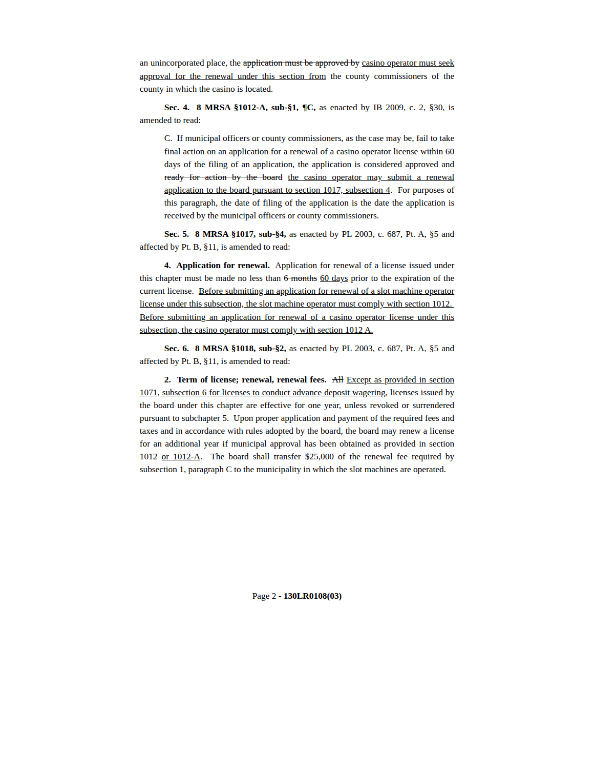an unincorporated place, the application must be approved by casino operator must seek approval for the renewal under this section from the county commissioners of the county in which the casino is located.
Sec. 4. 8 MRSA §1012-A, sub-§1, ¶C, as enacted by IB 2009, c. 2, §30, is amended to read:
C. If municipal officers or county commissioners, as the case may be, fail to take final action on an application for a renewal of a casino operator license within 60 days of the filing of an application, the application is considered approved and ready for action by the board the casino operator may submit a renewal application to the board pursuant to section 1017, subsection 4. For purposes of this paragraph, the date of filing of the application is the date the application is received by the municipal officers or county commissioners.
Sec. 5. 8 MRSA §1017, sub-§4, as enacted by PL 2003, c. 687, Pt. A, §5 and affected by Pt. B, §11, is amended to read:
4. Application for renewal. Application for renewal of a license issued under this chapter must be made no less than 6 months 60 days prior to the expiration of the current license. Before submitting an application for renewal of a slot machine operator license under this subsection, the slot machine operator must comply with section 1012. Before submitting an application for renewal of a casino operator license under this subsection, the casino operator must comply with section 1012 A.
Sec. 6. 8 MRSA §1018, sub-§2, as enacted by PL 2003, c. 687, Pt. A, §5 and affected by Pt. B, §11, is amended to read:
2. Term of license; renewal, renewal fees. All Except as provided in section 1071, subsection 6 for licenses to conduct advance deposit wagering, licenses issued by the board under this chapter are effective for one year, unless revoked or surrendered pursuant to subchapter 5. Upon proper application and payment of the required fees and taxes and in accordance with rules adopted by the board, the board may renew a license for an additional year if municipal approval has been obtained as provided in section 1012 or 1012-A. The board shall transfer $25,000 of the renewal fee required by subsection 1, paragraph C to the municipality in which the slot machines are operated.
Page 2 - 130LR0108(03)